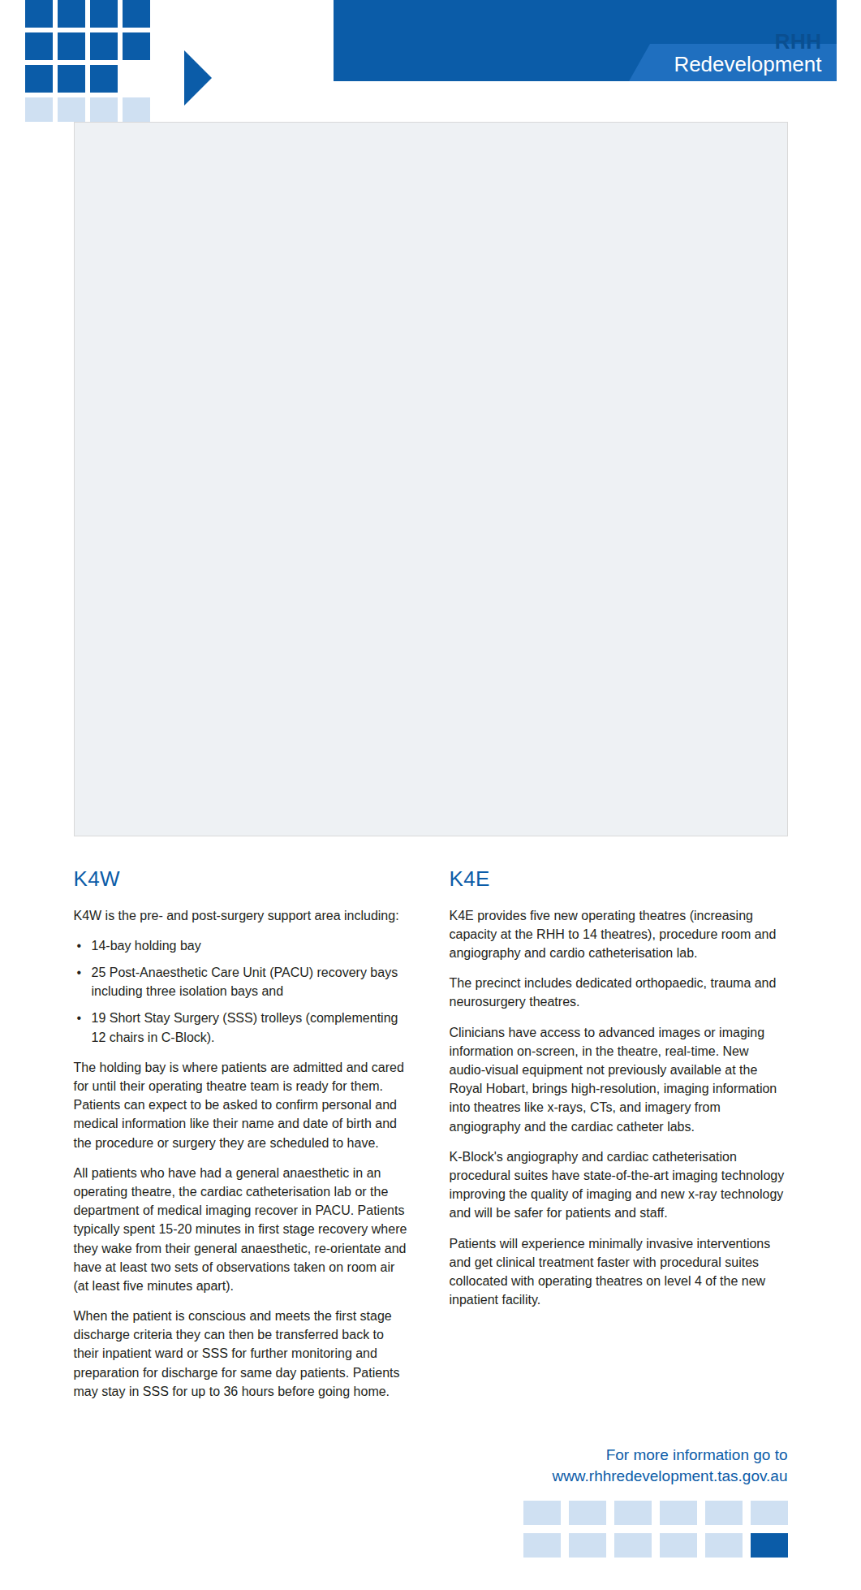RHH Redevelopment
K4W
K4W is the pre- and post-surgery support area including:
14-bay holding bay
25 Post-Anaesthetic Care Unit (PACU) recovery bays including three isolation bays and
19 Short Stay Surgery (SSS) trolleys (complementing 12 chairs in C-Block).
The holding bay is where patients are admitted and cared for until their operating theatre team is ready for them. Patients can expect to be asked to confirm personal and medical information like their name and date of birth and the procedure or surgery they are scheduled to have.
All patients who have had a general anaesthetic in an operating theatre, the cardiac catheterisation lab or the department of medical imaging recover in PACU. Patients typically spent 15-20 minutes in first stage recovery where they wake from their general anaesthetic, re-orientate and have at least two sets of observations taken on room air (at least five minutes apart).
When the patient is conscious and meets the first stage discharge criteria they can then be transferred back to their inpatient ward or SSS for further monitoring and preparation for discharge for same day patients. Patients may stay in SSS for up to 36 hours before going home.
K4E
K4E provides five new operating theatres (increasing capacity at the RHH to 14 theatres), procedure room and angiography and cardio catheterisation lab.
The precinct includes dedicated orthopaedic, trauma and neurosurgery theatres.
Clinicians have access to advanced images or imaging information on-screen, in the theatre, real-time. New audio-visual equipment not previously available at the Royal Hobart, brings high-resolution, imaging information into theatres like x-rays, CTs, and imagery from angiography and the cardiac catheter labs.
K-Block's angiography and cardiac catheterisation procedural suites have state-of-the-art imaging technology improving the quality of imaging and new x-ray technology and will be safer for patients and staff.
Patients will experience minimally invasive interventions and get clinical treatment faster with procedural suites collocated with operating theatres on level 4 of the new inpatient facility.
For more information go to
www.rhhredevelopment.tas.gov.au